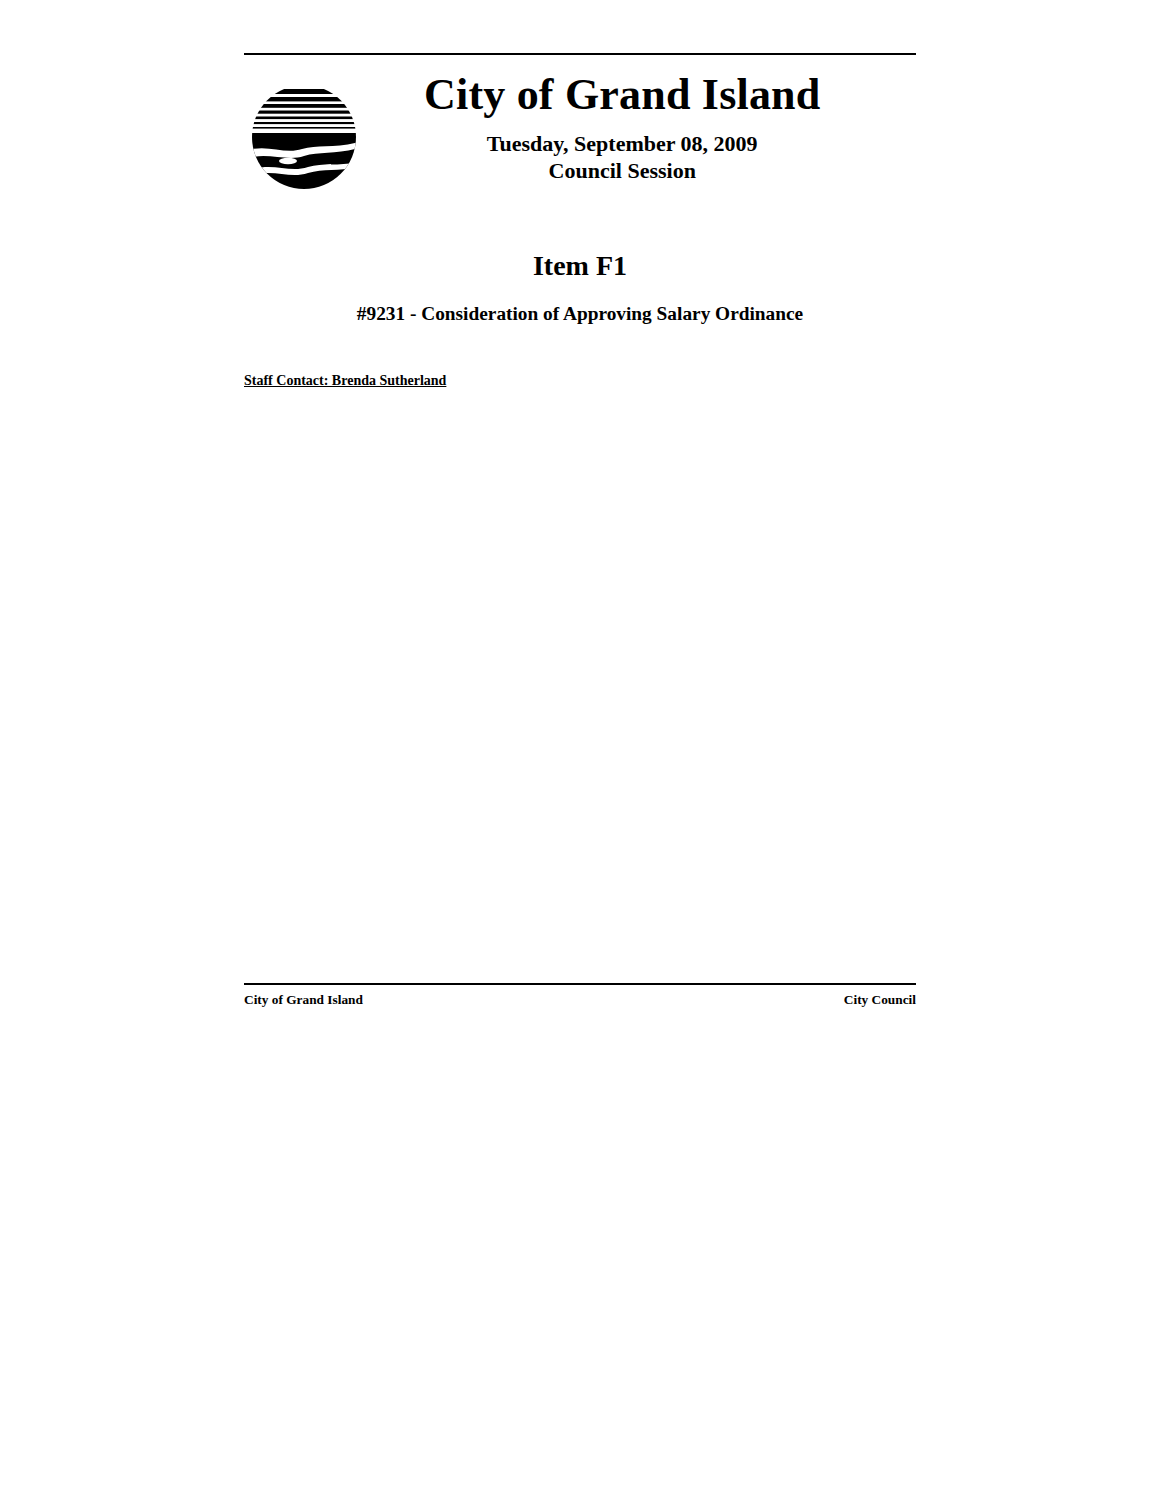City of Grand Island
Tuesday, September 08, 2009
Council Session
Item F1
#9231 - Consideration of Approving Salary Ordinance
Staff Contact: Brenda Sutherland
City of Grand Island City Council